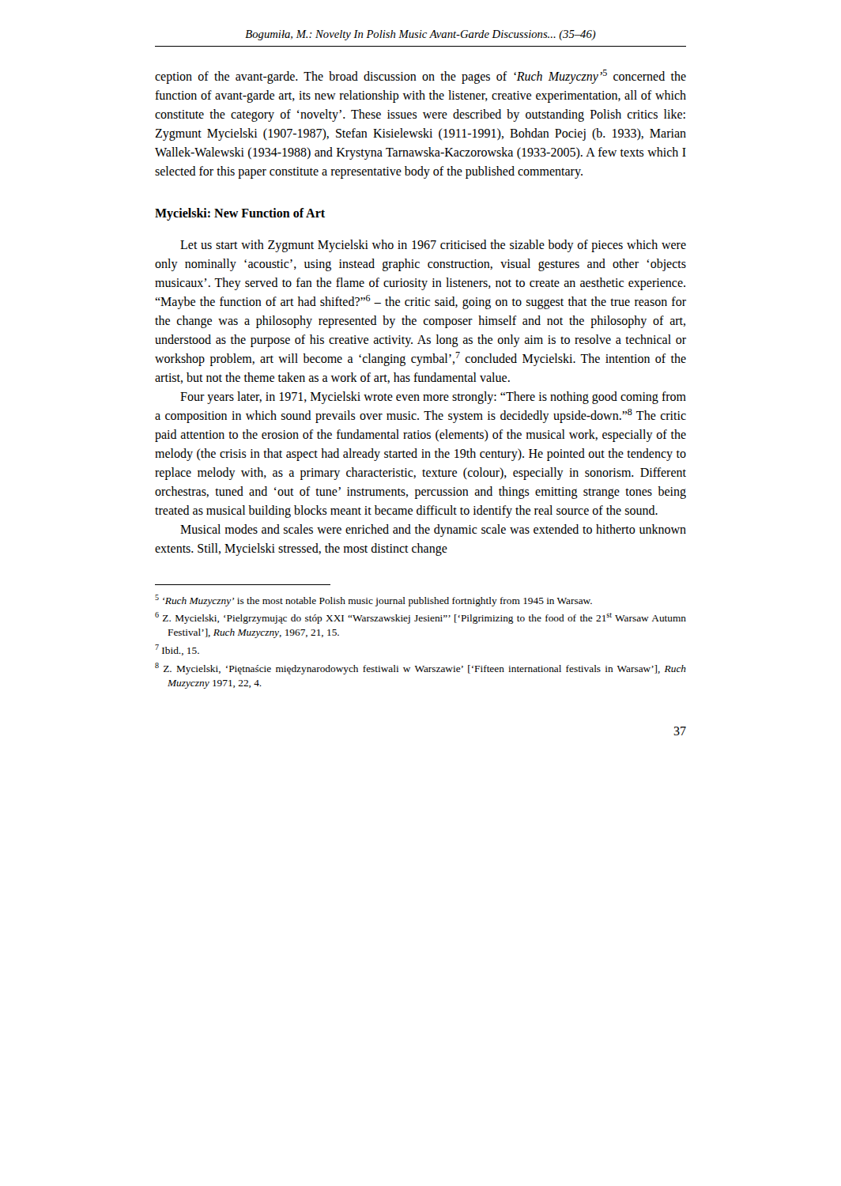Bogumiła, M.: Novelty In Polish Music Avant-Garde Discussions... (35–46)
ception of the avant-garde. The broad discussion on the pages of ‘Ruch Muzyczny’5 concerned the function of avant-garde art, its new relationship with the listener, creative experimentation, all of which constitute the category of ‘novelty’. These issues were described by outstanding Polish critics like: Zygmunt Mycielski (1907-1987), Stefan Kisielewski (1911-1991), Bohdan Pociej (b. 1933), Marian Wallek-Walewski (1934-1988) and Krystyna Tarnawska-Kaczorowska (1933-2005). A few texts which I selected for this paper constitute a representative body of the published commentary.
Mycielski: New Function of Art
Let us start with Zygmunt Mycielski who in 1967 criticised the sizable body of pieces which were only nominally ‘acoustic’, using instead graphic construction, visual gestures and other ‘objects musicaux’. They served to fan the flame of curiosity in listeners, not to create an aesthetic experience. “Maybe the function of art had shifted?”6 – the critic said, going on to suggest that the true reason for the change was a philosophy represented by the composer himself and not the philosophy of art, understood as the purpose of his creative activity. As long as the only aim is to resolve a technical or workshop problem, art will become a ‘clanging cymbal’,7 concluded Mycielski. The intention of the artist, but not the theme taken as a work of art, has fundamental value.
Four years later, in 1971, Mycielski wrote even more strongly: “There is nothing good coming from a composition in which sound prevails over music. The system is decidedly upside-down.”8 The critic paid attention to the erosion of the fundamental ratios (elements) of the musical work, especially of the melody (the crisis in that aspect had already started in the 19th century). He pointed out the tendency to replace melody with, as a primary characteristic, texture (colour), especially in sonorism. Different orchestras, tuned and ‘out of tune’ instruments, percussion and things emitting strange tones being treated as musical building blocks meant it became difficult to identify the real source of the sound.
Musical modes and scales were enriched and the dynamic scale was extended to hitherto unknown extents. Still, Mycielski stressed, the most distinct change
5 ‘Ruch Muzyczny’ is the most notable Polish music journal published fortnightly from 1945 in Warsaw.
6 Z. Mycielski, ‘Pielgrzymując do stóp XXI “Warszawskiej Jesieni”’ [‘Pilgrimizing to the food of the 21st Warsaw Autumn Festival’], Ruch Muzyczny, 1967, 21, 15.
7 Ibid., 15.
8 Z. Mycielski, ‘Piętnaście międzynarodowych festiwali w Warszawie’ [‘Fifteen international festivals in Warsaw’], Ruch Muzyczny 1971, 22, 4.
37